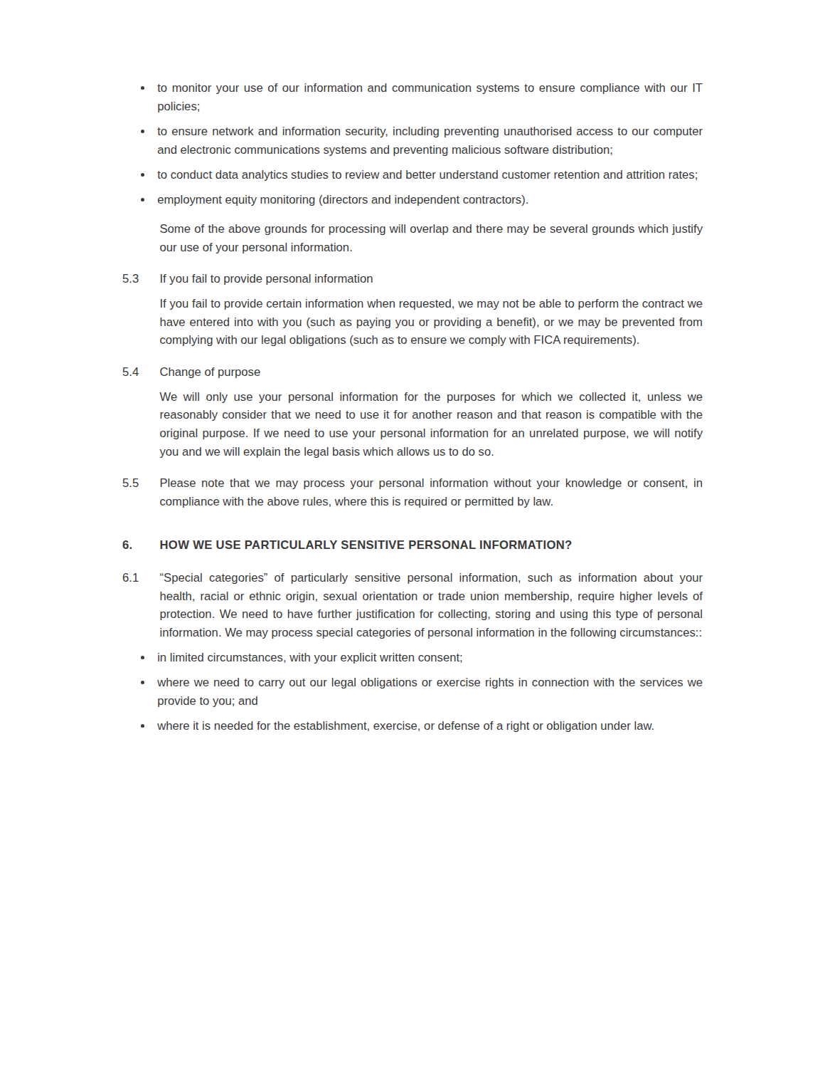to monitor your use of our information and communication systems to ensure compliance with our IT policies;
to ensure network and information security, including preventing unauthorised access to our computer and electronic communications systems and preventing malicious software distribution;
to conduct data analytics studies to review and better understand customer retention and attrition rates;
employment equity monitoring (directors and independent contractors).
Some of the above grounds for processing will overlap and there may be several grounds which justify our use of your personal information.
5.3
If you fail to provide personal information
If you fail to provide certain information when requested, we may not be able to perform the contract we have entered into with you (such as paying you or providing a benefit), or we may be prevented from complying with our legal obligations (such as to ensure we comply with FICA requirements).
5.4
Change of purpose
We will only use your personal information for the purposes for which we collected it, unless we reasonably consider that we need to use it for another reason and that reason is compatible with the original purpose. If we need to use your personal information for an unrelated purpose, we will notify you and we will explain the legal basis which allows us to do so.
5.5
Please note that we may process your personal information without your knowledge or consent, in compliance with the above rules, where this is required or permitted by law.
6.
HOW WE USE PARTICULARLY SENSITIVE PERSONAL INFORMATION?
6.1
“Special categories” of particularly sensitive personal information, such as information about your health, racial or ethnic origin, sexual orientation or trade union membership, require higher levels of protection. We need to have further justification for collecting, storing and using this type of personal information. We may process special categories of personal information in the following circumstances::
in limited circumstances, with your explicit written consent;
where we need to carry out our legal obligations or exercise rights in connection with the services we provide to you; and
where it is needed for the establishment, exercise, or defense of a right or obligation under law.